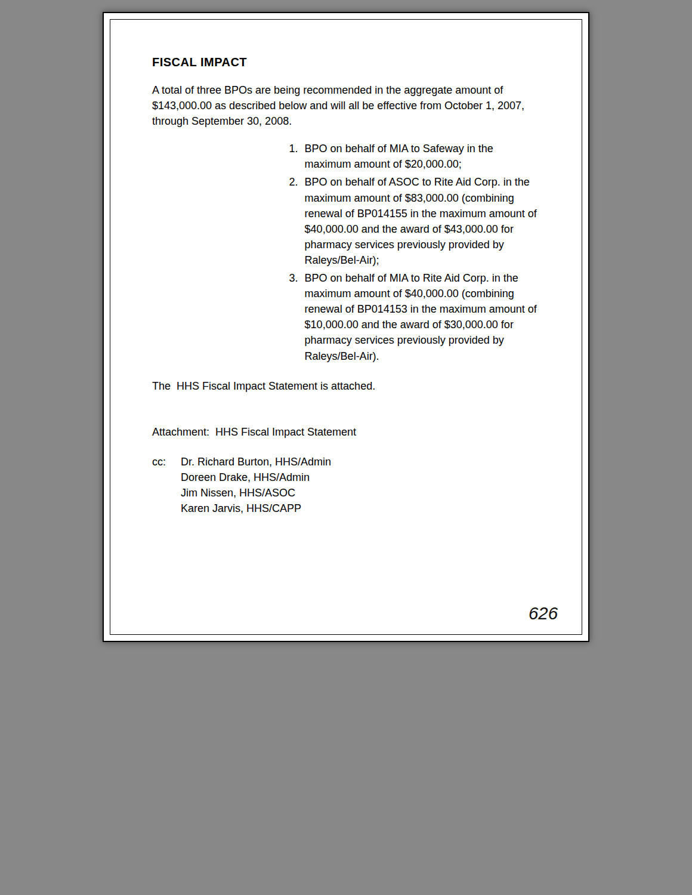FISCAL IMPACT
A total of three BPOs are being recommended in the aggregate amount of $143,000.00 as described below and will all be effective from October 1, 2007, through September 30, 2008.
BPO on behalf of MIA to Safeway in the maximum amount of $20,000.00;
BPO on behalf of ASOC to Rite Aid Corp. in the maximum amount of $83,000.00 (combining renewal of BP014155 in the maximum amount of $40,000.00 and the award of $43,000.00 for pharmacy services previously provided by Raleys/Bel-Air);
BPO on behalf of MIA to Rite Aid Corp. in the maximum amount of $40,000.00 (combining renewal of BP014153 in the maximum amount of $10,000.00 and the award of $30,000.00 for pharmacy services previously provided by Raleys/Bel-Air).
The HHS Fiscal Impact Statement is attached.
Attachment: HHS Fiscal Impact Statement
cc:
Dr. Richard Burton, HHS/Admin
Doreen Drake, HHS/Admin
Jim Nissen, HHS/ASOC
Karen Jarvis, HHS/CAPP
626